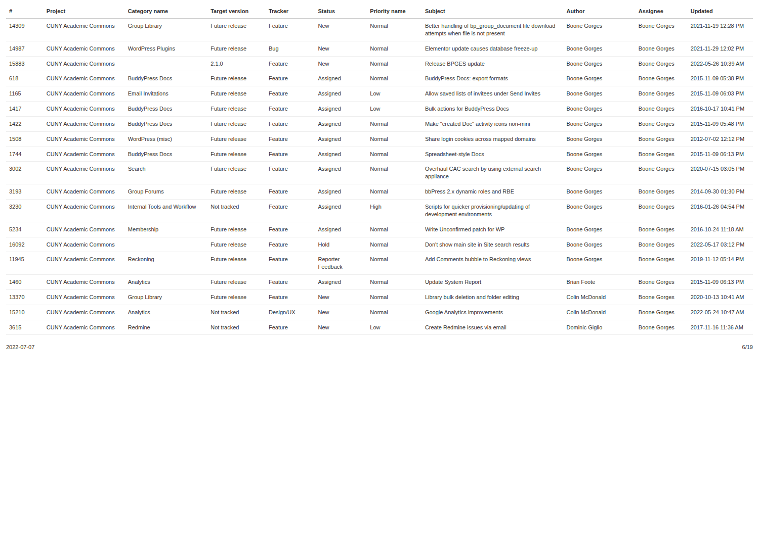| # | Project | Category name | Target version | Tracker | Status | Priority name | Subject | Author | Assignee | Updated |
| --- | --- | --- | --- | --- | --- | --- | --- | --- | --- | --- |
| 14309 | CUNY Academic Commons | Group Library | Future release | Feature | New | Normal | Better handling of bp_group_document file download attempts when file is not present | Boone Gorges | Boone Gorges | 2021-11-19 12:28 PM |
| 14987 | CUNY Academic Commons | WordPress Plugins | Future release | Bug | New | Normal | Elementor update causes database freeze-up | Boone Gorges | Boone Gorges | 2021-11-29 12:02 PM |
| 15883 | CUNY Academic Commons | | 2.1.0 | Feature | New | Normal | Release BPGES update | Boone Gorges | Boone Gorges | 2022-05-26 10:39 AM |
| 618 | CUNY Academic Commons | BuddyPress Docs | Future release | Feature | Assigned | Normal | BuddyPress Docs: export formats | Boone Gorges | Boone Gorges | 2015-11-09 05:38 PM |
| 1165 | CUNY Academic Commons | Email Invitations | Future release | Feature | Assigned | Low | Allow saved lists of invitees under Send Invites | Boone Gorges | Boone Gorges | 2015-11-09 06:03 PM |
| 1417 | CUNY Academic Commons | BuddyPress Docs | Future release | Feature | Assigned | Low | Bulk actions for BuddyPress Docs | Boone Gorges | Boone Gorges | 2016-10-17 10:41 PM |
| 1422 | CUNY Academic Commons | BuddyPress Docs | Future release | Feature | Assigned | Normal | Make "created Doc" activity icons non-mini | Boone Gorges | Boone Gorges | 2015-11-09 05:48 PM |
| 1508 | CUNY Academic Commons | WordPress (misc) | Future release | Feature | Assigned | Normal | Share login cookies across mapped domains | Boone Gorges | Boone Gorges | 2012-07-02 12:12 PM |
| 1744 | CUNY Academic Commons | BuddyPress Docs | Future release | Feature | Assigned | Normal | Spreadsheet-style Docs | Boone Gorges | Boone Gorges | 2015-11-09 06:13 PM |
| 3002 | CUNY Academic Commons | Search | Future release | Feature | Assigned | Normal | Overhaul CAC search by using external search appliance | Boone Gorges | Boone Gorges | 2020-07-15 03:05 PM |
| 3193 | CUNY Academic Commons | Group Forums | Future release | Feature | Assigned | Normal | bbPress 2.x dynamic roles and RBE | Boone Gorges | Boone Gorges | 2014-09-30 01:30 PM |
| 3230 | CUNY Academic Commons | Internal Tools and Workflow | Not tracked | Feature | Assigned | High | Scripts for quicker provisioning/updating of development environments | Boone Gorges | Boone Gorges | 2016-01-26 04:54 PM |
| 5234 | CUNY Academic Commons | Membership | Future release | Feature | Assigned | Normal | Write Unconfirmed patch for WP | Boone Gorges | Boone Gorges | 2016-10-24 11:18 AM |
| 16092 | CUNY Academic Commons | | Future release | Feature | Hold | Normal | Don't show main site in Site search results | Boone Gorges | Boone Gorges | 2022-05-17 03:12 PM |
| 11945 | CUNY Academic Commons | Reckoning | Future release | Feature | Reporter Feedback | Normal | Add Comments bubble to Reckoning views | Boone Gorges | Boone Gorges | 2019-11-12 05:14 PM |
| 1460 | CUNY Academic Commons | Analytics | Future release | Feature | Assigned | Normal | Update System Report | Brian Foote | Boone Gorges | 2015-11-09 06:13 PM |
| 13370 | CUNY Academic Commons | Group Library | Future release | Feature | New | Normal | Library bulk deletion and folder editing | Colin McDonald | Boone Gorges | 2020-10-13 10:41 AM |
| 15210 | CUNY Academic Commons | Analytics | Not tracked | Design/UX | New | Normal | Google Analytics improvements | Colin McDonald | Boone Gorges | 2022-05-24 10:47 AM |
| 3615 | CUNY Academic Commons | Redmine | Not tracked | Feature | New | Low | Create Redmine issues via email | Dominic Giglio | Boone Gorges | 2017-11-16 11:36 AM |
2022-07-07 6/19